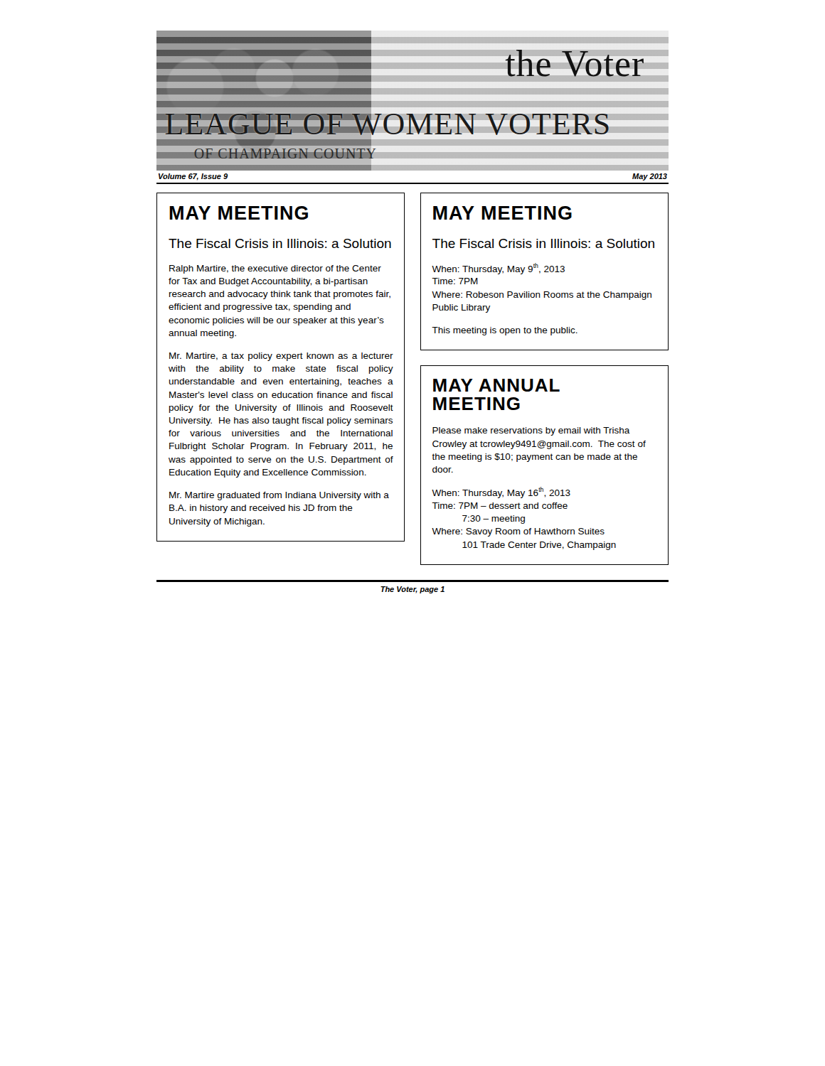the Voter
LEAGUE OF WOMEN VOTERS
OF CHAMPAIGN COUNTY
Volume 67, Issue 9 May 2013
MAY MEETING
The Fiscal Crisis in Illinois: a Solution
Ralph Martire, the executive director of the Center for Tax and Budget Accountability, a bi-partisan research and advocacy think tank that promotes fair, efficient and progressive tax, spending and economic policies will be our speaker at this year’s annual meeting.
Mr. Martire, a tax policy expert known as a lecturer with the ability to make state fiscal policy understandable and even entertaining, teaches a Master's level class on education finance and fiscal policy for the University of Illinois and Roosevelt University. He has also taught fiscal policy seminars for various universities and the International Fulbright Scholar Program. In February 2011, he was appointed to serve on the U.S. Department of Education Equity and Excellence Commission.
Mr. Martire graduated from Indiana University with a B.A. in history and received his JD from the University of Michigan.
MAY MEETING
The Fiscal Crisis in Illinois: a Solution
When: Thursday, May 9th, 2013
Time: 7PM
Where: Robeson Pavilion Rooms at the Champaign Public Library
This meeting is open to the public.
MAY ANNUAL
MEETING
Please make reservations by email with Trisha Crowley at tcrowley9491@gmail.com. The cost of the meeting is $10; payment can be made at the door.
When: Thursday, May 16th, 2013
Time: 7PM – dessert and coffee
7:30 – meeting
Where: Savoy Room of Hawthorn Suites
101 Trade Center Drive, Champaign
The Voter, page 1